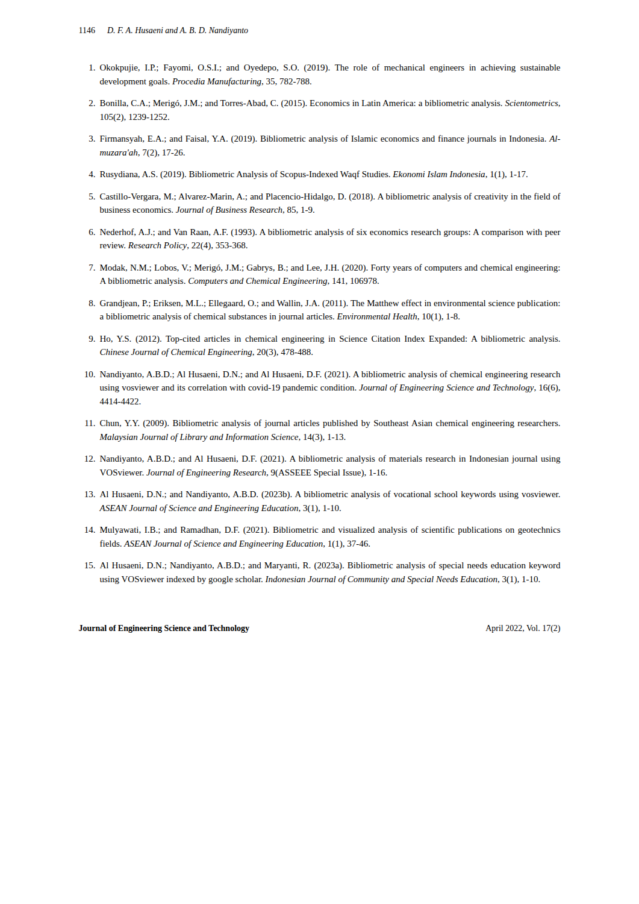1146 D. F. A. Husaeni and A. B. D. Nandiyanto
Okokpujie, I.P.; Fayomi, O.S.I.; and Oyedepo, S.O. (2019). The role of mechanical engineers in achieving sustainable development goals. Procedia Manufacturing, 35, 782-788.
Bonilla, C.A.; Merigó, J.M.; and Torres-Abad, C. (2015). Economics in Latin America: a bibliometric analysis. Scientometrics, 105(2), 1239-1252.
Firmansyah, E.A.; and Faisal, Y.A. (2019). Bibliometric analysis of Islamic economics and finance journals in Indonesia. Al-muzara'ah, 7(2), 17-26.
Rusydiana, A.S. (2019). Bibliometric Analysis of Scopus-Indexed Waqf Studies. Ekonomi Islam Indonesia, 1(1), 1-17.
Castillo-Vergara, M.; Alvarez-Marin, A.; and Placencio-Hidalgo, D. (2018). A bibliometric analysis of creativity in the field of business economics. Journal of Business Research, 85, 1-9.
Nederhof, A.J.; and Van Raan, A.F. (1993). A bibliometric analysis of six economics research groups: A comparison with peer review. Research Policy, 22(4), 353-368.
Modak, N.M.; Lobos, V.; Merigó, J.M.; Gabrys, B.; and Lee, J.H. (2020). Forty years of computers and chemical engineering: A bibliometric analysis. Computers and Chemical Engineering, 141, 106978.
Grandjean, P.; Eriksen, M.L.; Ellegaard, O.; and Wallin, J.A. (2011). The Matthew effect in environmental science publication: a bibliometric analysis of chemical substances in journal articles. Environmental Health, 10(1), 1-8.
Ho, Y.S. (2012). Top-cited articles in chemical engineering in Science Citation Index Expanded: A bibliometric analysis. Chinese Journal of Chemical Engineering, 20(3), 478-488.
Nandiyanto, A.B.D.; Al Husaeni, D.N.; and Al Husaeni, D.F. (2021). A bibliometric analysis of chemical engineering research using vosviewer and its correlation with covid-19 pandemic condition. Journal of Engineering Science and Technology, 16(6), 4414-4422.
Chun, Y.Y. (2009). Bibliometric analysis of journal articles published by Southeast Asian chemical engineering researchers. Malaysian Journal of Library and Information Science, 14(3), 1-13.
Nandiyanto, A.B.D.; and Al Husaeni, D.F. (2021). A bibliometric analysis of materials research in Indonesian journal using VOSviewer. Journal of Engineering Research, 9(ASSEEE Special Issue), 1-16.
Al Husaeni, D.N.; and Nandiyanto, A.B.D. (2023b). A bibliometric analysis of vocational school keywords using vosviewer. ASEAN Journal of Science and Engineering Education, 3(1), 1-10.
Mulyawati, I.B.; and Ramadhan, D.F. (2021). Bibliometric and visualized analysis of scientific publications on geotechnics fields. ASEAN Journal of Science and Engineering Education, 1(1), 37-46.
Al Husaeni, D.N.; Nandiyanto, A.B.D.; and Maryanti, R. (2023a). Bibliometric analysis of special needs education keyword using VOSviewer indexed by google scholar. Indonesian Journal of Community and Special Needs Education, 3(1), 1-10.
Journal of Engineering Science and Technology April 2022, Vol. 17(2)